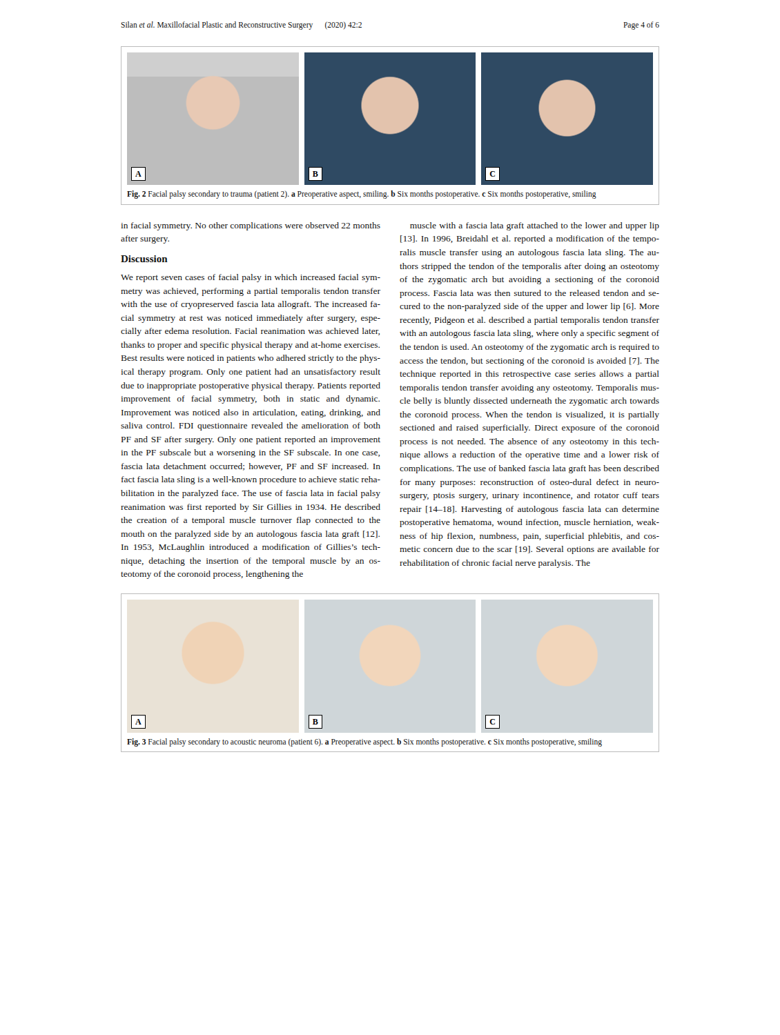Silan et al. Maxillofacial Plastic and Reconstructive Surgery (2020) 42:2
Page 4 of 6
A
B
C
Fig. 2 Facial palsy secondary to trauma (patient 2). a Preoperative aspect, smiling. b Six months postoperative. c Six months postoperative, smiling
in facial symmetry. No other complications were observed 22 months after surgery.
Discussion
We report seven cases of facial palsy in which increased facial symmetry was achieved, performing a partial temporalis tendon transfer with the use of cryopreserved fascia lata allograft. The increased facial symmetry at rest was noticed immediately after surgery, especially after edema resolution. Facial reanimation was achieved later, thanks to proper and specific physical therapy and at-home exercises. Best results were noticed in patients who adhered strictly to the physical therapy program. Only one patient had an unsatisfactory result due to inappropriate postoperative physical therapy. Patients reported improvement of facial symmetry, both in static and dynamic. Improvement was noticed also in articulation, eating, drinking, and saliva control. FDI questionnaire revealed the amelioration of both PF and SF after surgery. Only one patient reported an improvement in the PF subscale but a worsening in the SF subscale. In one case, fascia lata detachment occurred; however, PF and SF increased. In fact fascia lata sling is a well-known procedure to achieve static rehabilitation in the paralyzed face. The use of fascia lata in facial palsy reanimation was first reported by Sir Gillies in 1934. He described the creation of a temporal muscle turnover flap connected to the mouth on the paralyzed side by an autologous fascia lata graft [12]. In 1953, McLaughlin introduced a modification of Gillies’s technique, detaching the insertion of the temporal muscle by an osteotomy of the coronoid process, lengthening the
muscle with a fascia lata graft attached to the lower and upper lip [13]. In 1996, Breidahl et al. reported a modification of the temporalis muscle transfer using an autologous fascia lata sling. The authors stripped the tendon of the temporalis after doing an osteotomy of the zygomatic arch but avoiding a sectioning of the coronoid process. Fascia lata was then sutured to the released tendon and secured to the non-paralyzed side of the upper and lower lip [6]. More recently, Pidgeon et al. described a partial temporalis tendon transfer with an autologous fascia lata sling, where only a specific segment of the tendon is used. An osteotomy of the zygomatic arch is required to access the tendon, but sectioning of the coronoid is avoided [7]. The technique reported in this retrospective case series allows a partial temporalis tendon transfer avoiding any osteotomy. Temporalis muscle belly is bluntly dissected underneath the zygomatic arch towards the coronoid process. When the tendon is visualized, it is partially sectioned and raised superficially. Direct exposure of the coronoid process is not needed. The absence of any osteotomy in this technique allows a reduction of the operative time and a lower risk of complications. The use of banked fascia lata graft has been described for many purposes: reconstruction of osteo-dural defect in neurosurgery, ptosis surgery, urinary incontinence, and rotator cuff tears repair [14–18]. Harvesting of autologous fascia lata can determine postoperative hematoma, wound infection, muscle herniation, weakness of hip flexion, numbness, pain, superficial phlebitis, and cosmetic concern due to the scar [19]. Several options are available for rehabilitation of chronic facial nerve paralysis. The
A
B
C
Fig. 3 Facial palsy secondary to acoustic neuroma (patient 6). a Preoperative aspect. b Six months postoperative. c Six months postoperative, smiling